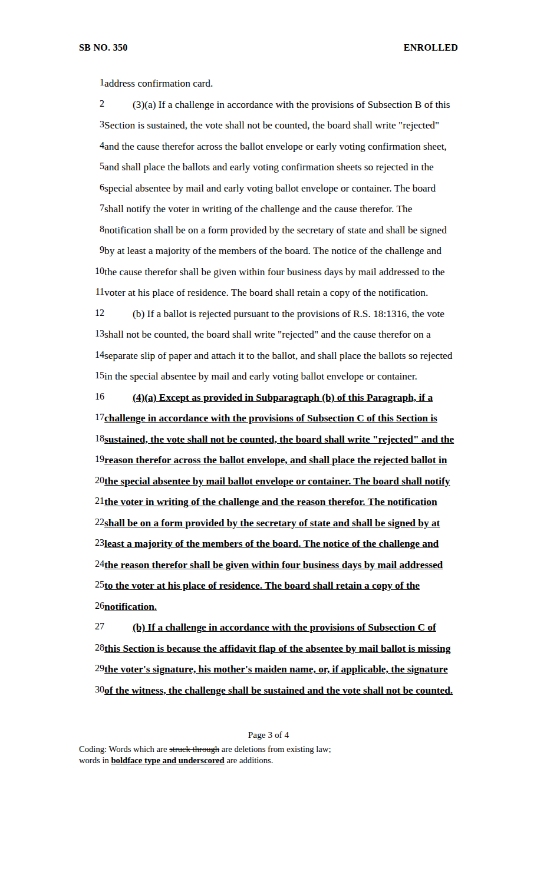SB NO. 350 ENROLLED
| 1 | address confirmation card. |
| 2 | (3)(a) If a challenge in accordance with the provisions of Subsection B of this |
| 3 | Section is sustained, the vote shall not be counted, the board shall write "rejected" |
| 4 | and the cause therefor across the ballot envelope or early voting confirmation sheet, |
| 5 | and shall place the ballots and early voting confirmation sheets so rejected in the |
| 6 | special absentee by mail and early voting ballot envelope or container. The board |
| 7 | shall notify the voter in writing of the challenge and the cause therefor. The |
| 8 | notification shall be on a form provided by the secretary of state and shall be signed |
| 9 | by at least a majority of the members of the board. The notice of the challenge and |
| 10 | the cause therefor shall be given within four business days by mail addressed to the |
| 11 | voter at his place of residence. The board shall retain a copy of the notification. |
| 12 | (b) If a ballot is rejected pursuant to the provisions of R.S. 18:1316, the vote |
| 13 | shall not be counted, the board shall write "rejected" and the cause therefor on a |
| 14 | separate slip of paper and attach it to the ballot, and shall place the ballots so rejected |
| 15 | in the special absentee by mail and early voting ballot envelope or container. |
| 16 | (4)(a) Except as provided in Subparagraph (b) of this Paragraph, if a |
| 17 | challenge in accordance with the provisions of Subsection C of this Section is |
| 18 | sustained, the vote shall not be counted, the board shall write "rejected" and the |
| 19 | reason therefor across the ballot envelope, and shall place the rejected ballot in |
| 20 | the special absentee by mail ballot envelope or container. The board shall notify |
| 21 | the voter in writing of the challenge and the reason therefor. The notification |
| 22 | shall be on a form provided by the secretary of state and shall be signed by at |
| 23 | least a majority of the members of the board. The notice of the challenge and |
| 24 | the reason therefor shall be given within four business days by mail addressed |
| 25 | to the voter at his place of residence. The board shall retain a copy of the |
| 26 | notification. |
| 27 | (b) If a challenge in accordance with the provisions of Subsection C of |
| 28 | this Section is because the affidavit flap of the absentee by mail ballot is missing |
| 29 | the voter's signature, his mother's maiden name, or, if applicable, the signature |
| 30 | of the witness, the challenge shall be sustained and the vote shall not be counted. |
Page 3 of 4
Coding: Words which are struck through are deletions from existing law;
words in boldface type and underscored are additions.